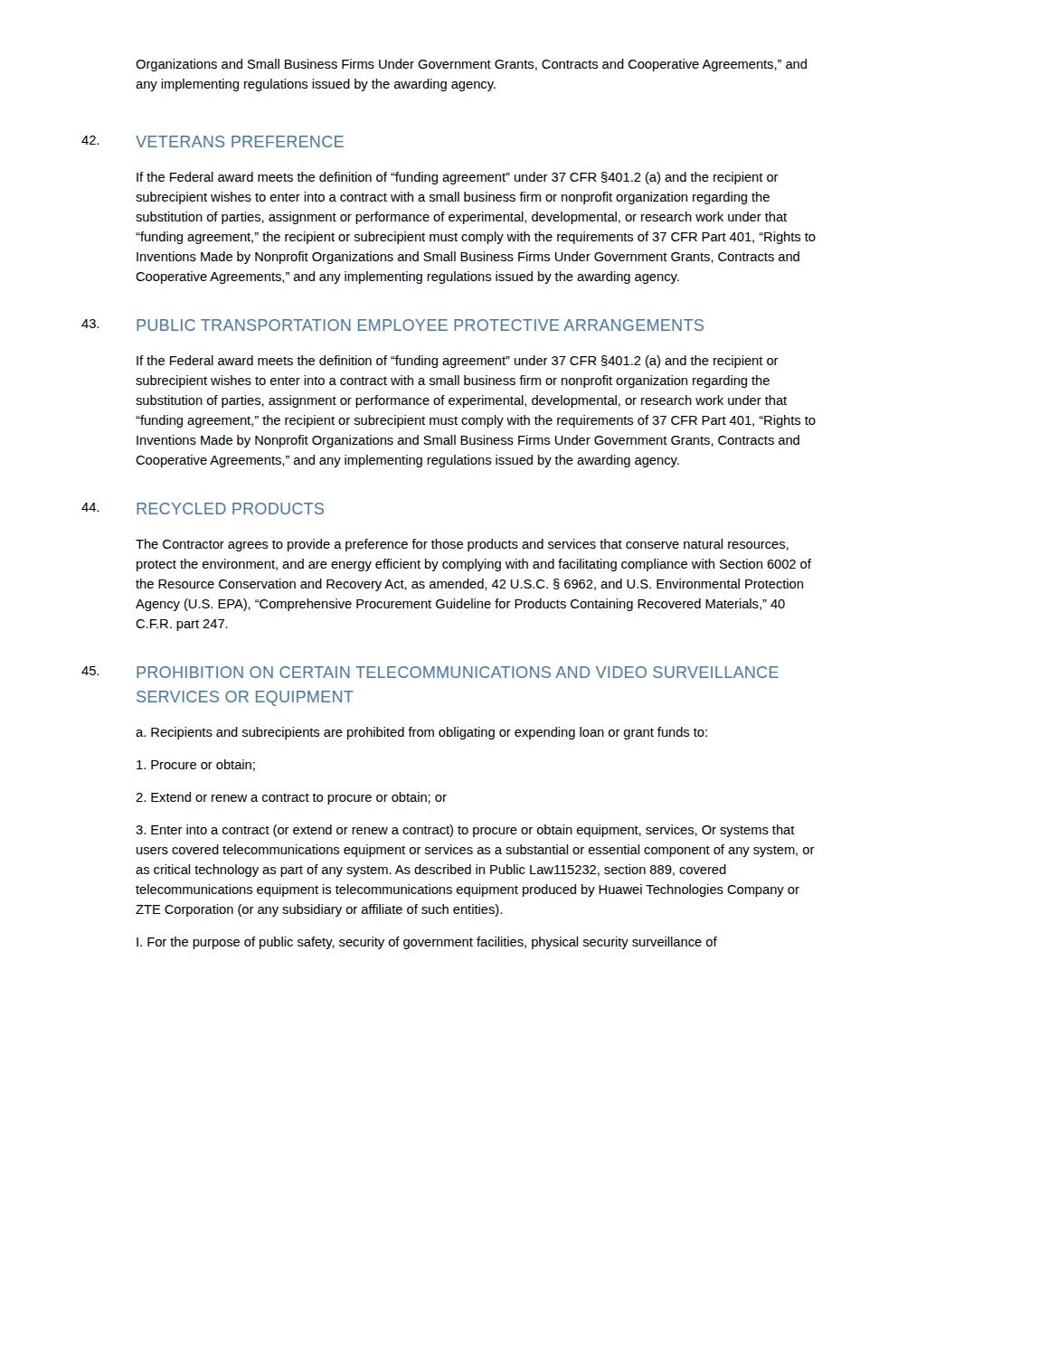Organizations and Small Business Firms Under Government Grants, Contracts and Cooperative Agreements,” and any implementing regulations issued by the awarding agency.
42.
VETERANS PREFERENCE
If the Federal award meets the definition of “funding agreement” under 37 CFR §401.2 (a) and the recipient or subrecipient wishes to enter into a contract with a small business firm or nonprofit organization regarding the substitution of parties, assignment or performance of experimental, developmental, or research work under that “funding agreement,” the recipient or subrecipient must comply with the requirements of 37 CFR Part 401, “Rights to Inventions Made by Nonprofit Organizations and Small Business Firms Under Government Grants, Contracts and Cooperative Agreements,” and any implementing regulations issued by the awarding agency.
43.
PUBLIC TRANSPORTATION EMPLOYEE PROTECTIVE ARRANGEMENTS
If the Federal award meets the definition of “funding agreement” under 37 CFR §401.2 (a) and the recipient or subrecipient wishes to enter into a contract with a small business firm or nonprofit organization regarding the substitution of parties, assignment or performance of experimental, developmental, or research work under that “funding agreement,” the recipient or subrecipient must comply with the requirements of 37 CFR Part 401, “Rights to Inventions Made by Nonprofit Organizations and Small Business Firms Under Government Grants, Contracts and Cooperative Agreements,” and any implementing regulations issued by the awarding agency.
44.
RECYCLED PRODUCTS
The Contractor agrees to provide a preference for those products and services that conserve natural resources, protect the environment, and are energy efficient by complying with and facilitating compliance with Section 6002 of the Resource Conservation and Recovery Act, as amended, 42 U.S.C. § 6962, and U.S. Environmental Protection Agency (U.S. EPA), “Comprehensive Procurement Guideline for Products Containing Recovered Materials,” 40 C.F.R. part 247.
45.
PROHIBITION ON CERTAIN TELECOMMUNICATIONS AND VIDEO SURVEILLANCE SERVICES OR EQUIPMENT
a. Recipients and subrecipients are prohibited from obligating or expending loan or grant funds to:
1. Procure or obtain;
2. Extend or renew a contract to procure or obtain; or
3. Enter into a contract (or extend or renew a contract) to procure or obtain equipment, services, Or systems that users covered telecommunications equipment or services as a substantial or essential component of any system, or as critical technology as part of any system. As described in Public Law115232, section 889, covered telecommunications equipment is telecommunications equipment produced by Huawei Technologies Company or ZTE Corporation (or any subsidiary or affiliate of such entities).
I. For the purpose of public safety, security of government facilities, physical security surveillance of